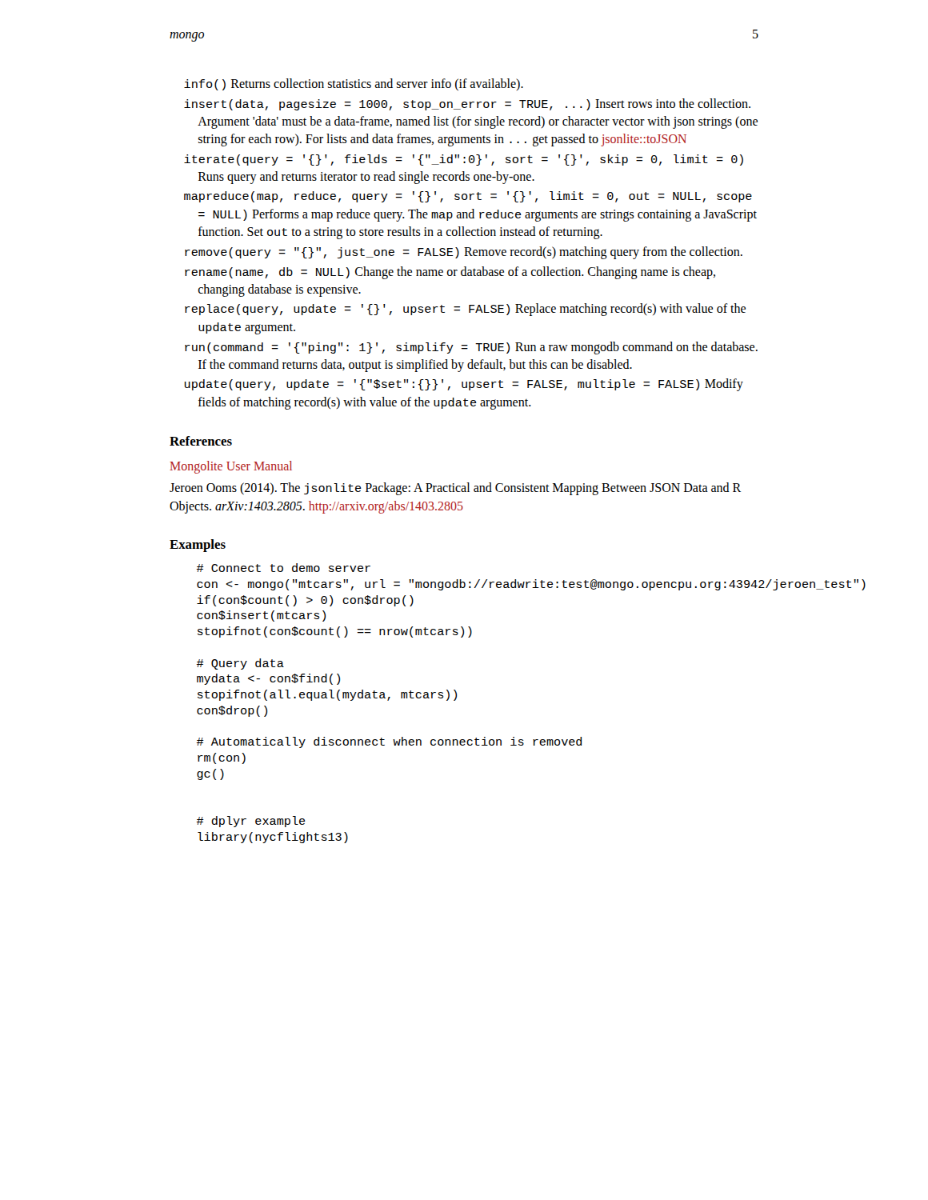mongo 5
info()
Returns collection statistics and server info (if available).
insert(data, pagesize = 1000, stop_on_error = TRUE, ...)
Insert rows into the collection. Argument 'data' must be a data-frame, named list (for single record) or character vector with json strings (one string for each row). For lists and data frames, arguments in ... get passed to jsonlite::toJSON
iterate(query = '{}', fields = '{"_id":0}', sort = '{}', skip = 0, limit = 0)
Runs query and returns iterator to read single records one-by-one.
mapreduce(map, reduce, query = '{}', sort = '{}', limit = 0, out = NULL, scope = NULL)
Performs a map reduce query. The map and reduce arguments are strings containing a JavaScript function. Set out to a string to store results in a collection instead of returning.
remove(query = "{}", just_one = FALSE)
Remove record(s) matching query from the collection.
rename(name, db = NULL)
Change the name or database of a collection. Changing name is cheap, changing database is expensive.
replace(query, update = '{}', upsert = FALSE)
Replace matching record(s) with value of the update argument.
run(command = '{"ping": 1}', simplify = TRUE)
Run a raw mongodb command on the database. If the command returns data, output is simplified by default, but this can be disabled.
update(query, update = '{"$set":{}}', upsert = FALSE, multiple = FALSE)
Modify fields of matching record(s) with value of the update argument.
References
Mongolite User Manual
Jeroen Ooms (2014). The jsonlite Package: A Practical and Consistent Mapping Between JSON Data and R Objects. arXiv:1403.2805. http://arxiv.org/abs/1403.2805
Examples
# Connect to demo server
con <- mongo("mtcars", url = "mongodb://readwrite:test@mongo.opencpu.org:43942/jeroen_test")
if(con$count() > 0) con$drop()
con$insert(mtcars)
stopifnot(con$count() == nrow(mtcars))

# Query data
mydata <- con$find()
stopifnot(all.equal(mydata, mtcars))
con$drop()

# Automatically disconnect when connection is removed
rm(con)
gc()


# dplyr example
library(nycflights13)